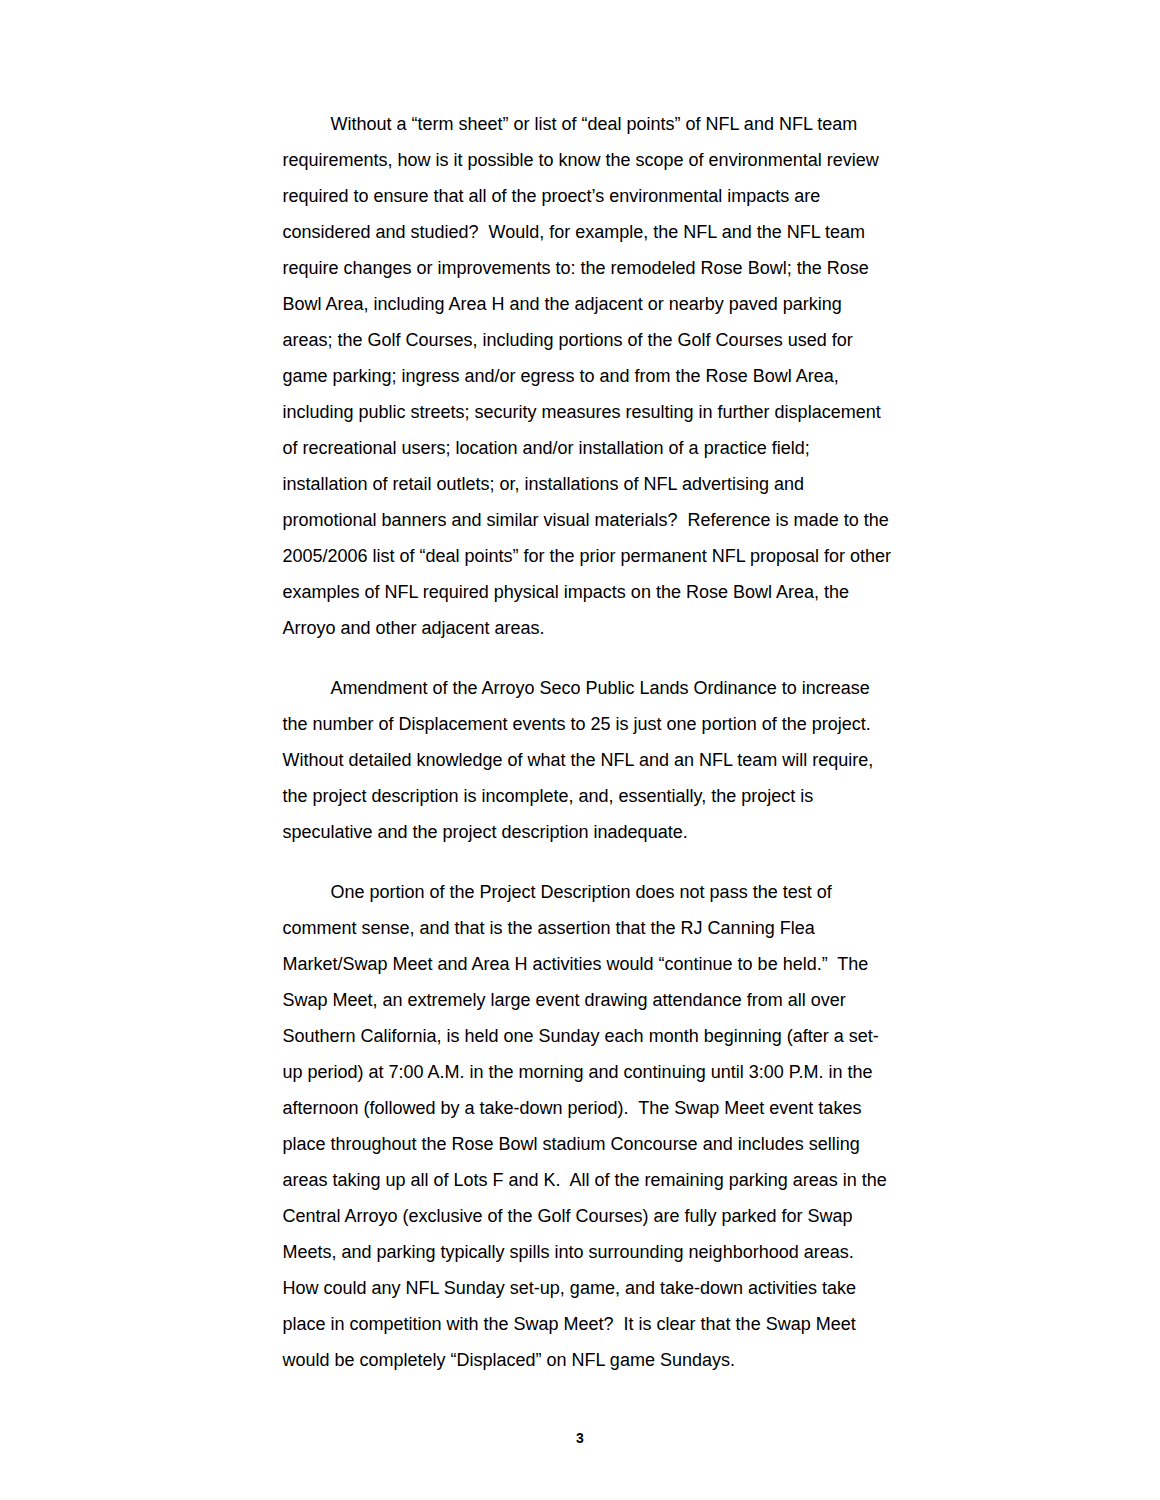Without a “term sheet” or list of “deal points” of NFL and NFL team requirements, how is it possible to know the scope of environmental review required to ensure that all of the proect’s environmental impacts are considered and studied? Would, for example, the NFL and the NFL team require changes or improvements to: the remodeled Rose Bowl; the Rose Bowl Area, including Area H and the adjacent or nearby paved parking areas; the Golf Courses, including portions of the Golf Courses used for game parking; ingress and/or egress to and from the Rose Bowl Area, including public streets; security measures resulting in further displacement of recreational users; location and/or installation of a practice field; installation of retail outlets; or, installations of NFL advertising and promotional banners and similar visual materials? Reference is made to the 2005/2006 list of “deal points” for the prior permanent NFL proposal for other examples of NFL required physical impacts on the Rose Bowl Area, the Arroyo and other adjacent areas.
Amendment of the Arroyo Seco Public Lands Ordinance to increase the number of Displacement events to 25 is just one portion of the project. Without detailed knowledge of what the NFL and an NFL team will require, the project description is incomplete, and, essentially, the project is speculative and the project description inadequate.
One portion of the Project Description does not pass the test of comment sense, and that is the assertion that the RJ Canning Flea Market/Swap Meet and Area H activities would “continue to be held.” The Swap Meet, an extremely large event drawing attendance from all over Southern California, is held one Sunday each month beginning (after a set-up period) at 7:00 A.M. in the morning and continuing until 3:00 P.M. in the afternoon (followed by a take-down period). The Swap Meet event takes place throughout the Rose Bowl stadium Concourse and includes selling areas taking up all of Lots F and K. All of the remaining parking areas in the Central Arroyo (exclusive of the Golf Courses) are fully parked for Swap Meets, and parking typically spills into surrounding neighborhood areas. How could any NFL Sunday set-up, game, and take-down activities take place in competition with the Swap Meet? It is clear that the Swap Meet would be completely “Displaced” on NFL game Sundays.
3